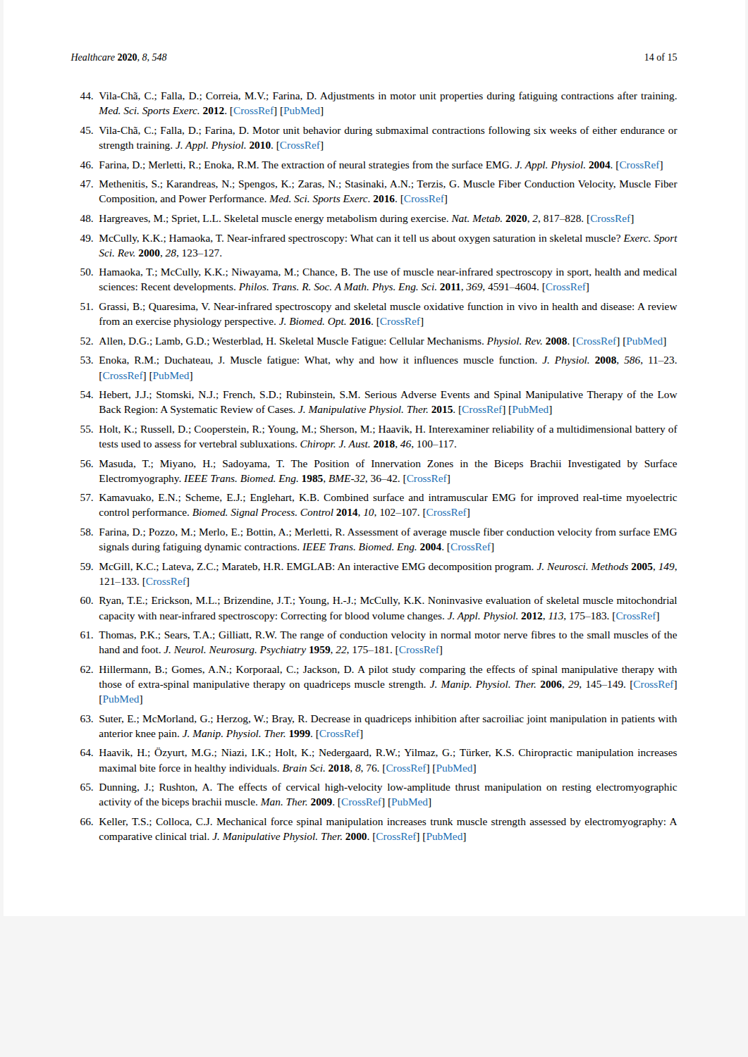Healthcare 2020, 8, 548 14 of 15
Vila-Chã, C.; Falla, D.; Correia, M.V.; Farina, D. Adjustments in motor unit properties during fatiguing contractions after training. Med. Sci. Sports Exerc. 2012. [CrossRef] [PubMed]
Vila-Chã, C.; Falla, D.; Farina, D. Motor unit behavior during submaximal contractions following six weeks of either endurance or strength training. J. Appl. Physiol. 2010. [CrossRef]
Farina, D.; Merletti, R.; Enoka, R.M. The extraction of neural strategies from the surface EMG. J. Appl. Physiol. 2004. [CrossRef]
Methenitis, S.; Karandreas, N.; Spengos, K.; Zaras, N.; Stasinaki, A.N.; Terzis, G. Muscle Fiber Conduction Velocity, Muscle Fiber Composition, and Power Performance. Med. Sci. Sports Exerc. 2016. [CrossRef]
Hargreaves, M.; Spriet, L.L. Skeletal muscle energy metabolism during exercise. Nat. Metab. 2020, 2, 817–828. [CrossRef]
McCully, K.K.; Hamaoka, T. Near-infrared spectroscopy: What can it tell us about oxygen saturation in skeletal muscle? Exerc. Sport Sci. Rev. 2000, 28, 123–127.
Hamaoka, T.; McCully, K.K.; Niwayama, M.; Chance, B. The use of muscle near-infrared spectroscopy in sport, health and medical sciences: Recent developments. Philos. Trans. R. Soc. A Math. Phys. Eng. Sci. 2011, 369, 4591–4604. [CrossRef]
Grassi, B.; Quaresima, V. Near-infrared spectroscopy and skeletal muscle oxidative function in vivo in health and disease: A review from an exercise physiology perspective. J. Biomed. Opt. 2016. [CrossRef]
Allen, D.G.; Lamb, G.D.; Westerblad, H. Skeletal Muscle Fatigue: Cellular Mechanisms. Physiol. Rev. 2008. [CrossRef] [PubMed]
Enoka, R.M.; Duchateau, J. Muscle fatigue: What, why and how it influences muscle function. J. Physiol. 2008, 586, 11–23. [CrossRef] [PubMed]
Hebert, J.J.; Stomski, N.J.; French, S.D.; Rubinstein, S.M. Serious Adverse Events and Spinal Manipulative Therapy of the Low Back Region: A Systematic Review of Cases. J. Manipulative Physiol. Ther. 2015. [CrossRef] [PubMed]
Holt, K.; Russell, D.; Cooperstein, R.; Young, M.; Sherson, M.; Haavik, H. Interexaminer reliability of a multidimensional battery of tests used to assess for vertebral subluxations. Chiropr. J. Aust. 2018, 46, 100–117.
Masuda, T.; Miyano, H.; Sadoyama, T. The Position of Innervation Zones in the Biceps Brachii Investigated by Surface Electromyography. IEEE Trans. Biomed. Eng. 1985, BME-32, 36–42. [CrossRef]
Kamavuako, E.N.; Scheme, E.J.; Englehart, K.B. Combined surface and intramuscular EMG for improved real-time myoelectric control performance. Biomed. Signal Process. Control 2014, 10, 102–107. [CrossRef]
Farina, D.; Pozzo, M.; Merlo, E.; Bottin, A.; Merletti, R. Assessment of average muscle fiber conduction velocity from surface EMG signals during fatiguing dynamic contractions. IEEE Trans. Biomed. Eng. 2004. [CrossRef]
McGill, K.C.; Lateva, Z.C.; Marateb, H.R. EMGLAB: An interactive EMG decomposition program. J. Neurosci. Methods 2005, 149, 121–133. [CrossRef]
Ryan, T.E.; Erickson, M.L.; Brizendine, J.T.; Young, H.-J.; McCully, K.K. Noninvasive evaluation of skeletal muscle mitochondrial capacity with near-infrared spectroscopy: Correcting for blood volume changes. J. Appl. Physiol. 2012, 113, 175–183. [CrossRef]
Thomas, P.K.; Sears, T.A.; Gilliatt, R.W. The range of conduction velocity in normal motor nerve fibres to the small muscles of the hand and foot. J. Neurol. Neurosurg. Psychiatry 1959, 22, 175–181. [CrossRef]
Hillermann, B.; Gomes, A.N.; Korporaal, C.; Jackson, D. A pilot study comparing the effects of spinal manipulative therapy with those of extra-spinal manipulative therapy on quadriceps muscle strength. J. Manip. Physiol. Ther. 2006, 29, 145–149. [CrossRef] [PubMed]
Suter, E.; McMorland, G.; Herzog, W.; Bray, R. Decrease in quadriceps inhibition after sacroiliac joint manipulation in patients with anterior knee pain. J. Manip. Physiol. Ther. 1999. [CrossRef]
Haavik, H.; Özyurt, M.G.; Niazi, I.K.; Holt, K.; Nedergaard, R.W.; Yilmaz, G.; Türker, K.S. Chiropractic manipulation increases maximal bite force in healthy individuals. Brain Sci. 2018, 8, 76. [CrossRef] [PubMed]
Dunning, J.; Rushton, A. The effects of cervical high-velocity low-amplitude thrust manipulation on resting electromyographic activity of the biceps brachii muscle. Man. Ther. 2009. [CrossRef] [PubMed]
Keller, T.S.; Colloca, C.J. Mechanical force spinal manipulation increases trunk muscle strength assessed by electromyography: A comparative clinical trial. J. Manipulative Physiol. Ther. 2000. [CrossRef] [PubMed]